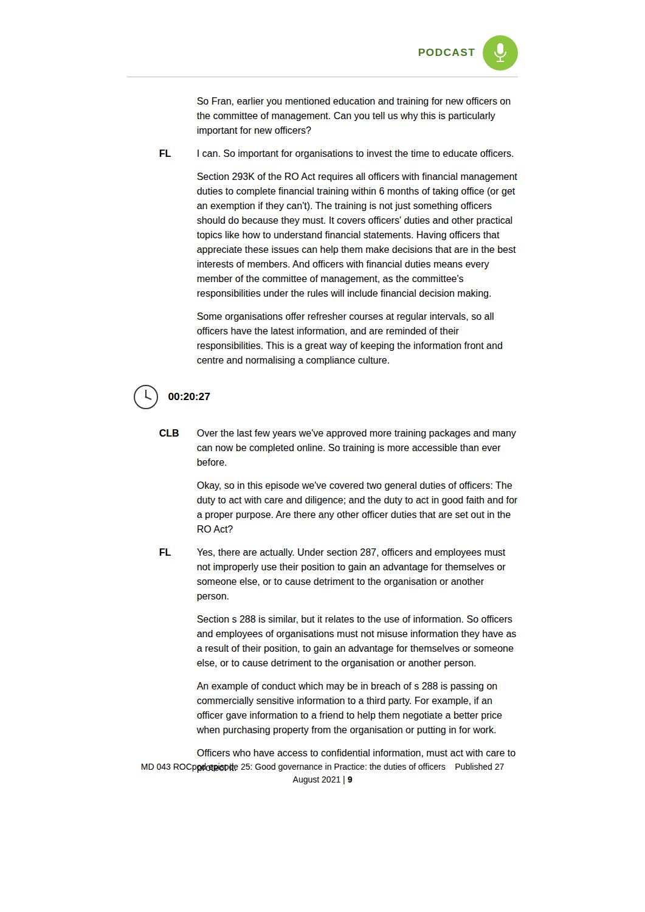PODCAST
So Fran, earlier you mentioned education and training for new officers on the committee of management. Can you tell us why this is particularly important for new officers?
FL
I can. So important for organisations to invest the time to educate officers.
Section 293K of the RO Act requires all officers with financial management duties to complete financial training within 6 months of taking office (or get an exemption if they can't). The training is not just something officers should do because they must. It covers officers' duties and other practical topics like how to understand financial statements. Having officers that appreciate these issues can help them make decisions that are in the best interests of members. And officers with financial duties means every member of the committee of management, as the committee's responsibilities under the rules will include financial decision making.
Some organisations offer refresher courses at regular intervals, so all officers have the latest information, and are reminded of their responsibilities. This is a great way of keeping the information front and centre and normalising a compliance culture.
00:20:27
CLB
Over the last few years we've approved more training packages and many can now be completed online. So training is more accessible than ever before.
Okay, so in this episode we've covered two general duties of officers: The duty to act with care and diligence; and the duty to act in good faith and for a proper purpose. Are there any other officer duties that are set out in the RO Act?
FL
Yes, there are actually. Under section 287, officers and employees must not improperly use their position to gain an advantage for themselves or someone else, or to cause detriment to the organisation or another person.
Section s 288 is similar, but it relates to the use of information. So officers and employees of organisations must not misuse information they have as a result of their position, to gain an advantage for themselves or someone else, or to cause detriment to the organisation or another person.
An example of conduct which may be in breach of s 288 is passing on commercially sensitive information to a third party. For example, if an officer gave information to a friend to help them negotiate a better price when purchasing property from the organisation or putting in for work.
Officers who have access to confidential information, must act with care to protect it.
MD 043 ROCpod episode 25: Good governance in Practice: the duties of officers Published 27 August 2021 | 9